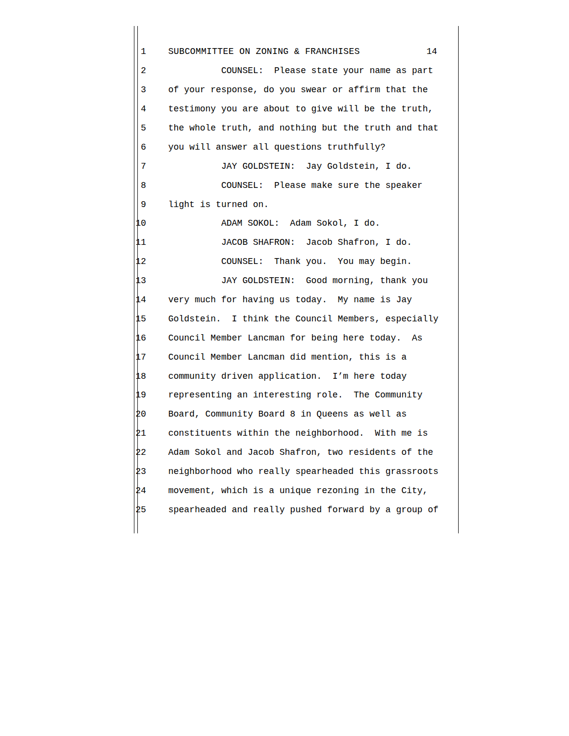| 1 | SUBCOMMITTEE ON ZONING & FRANCHISES 14 |
| 2 | COUNSEL: Please state your name as part |
| 3 | of your response, do you swear or affirm that the |
| 4 | testimony you are about to give will be the truth, |
| 5 | the whole truth, and nothing but the truth and that |
| 6 | you will answer all questions truthfully? |
| 7 | JAY GOLDSTEIN: Jay Goldstein, I do. |
| 8 | COUNSEL: Please make sure the speaker |
| 9 | light is turned on. |
| 10 | ADAM SOKOL: Adam Sokol, I do. |
| 11 | JACOB SHAFRON: Jacob Shafron, I do. |
| 12 | COUNSEL: Thank you. You may begin. |
| 13 | JAY GOLDSTEIN: Good morning, thank you |
| 14 | very much for having us today. My name is Jay |
| 15 | Goldstein. I think the Council Members, especially |
| 16 | Council Member Lancman for being here today. As |
| 17 | Council Member Lancman did mention, this is a |
| 18 | community driven application. I’m here today |
| 19 | representing an interesting role. The Community |
| 20 | Board, Community Board 8 in Queens as well as |
| 21 | constituents within the neighborhood. With me is |
| 22 | Adam Sokol and Jacob Shafron, two residents of the |
| 23 | neighborhood who really spearheaded this grassroots |
| 24 | movement, which is a unique rezoning in the City, |
| 25 | spearheaded and really pushed forward by a group of |